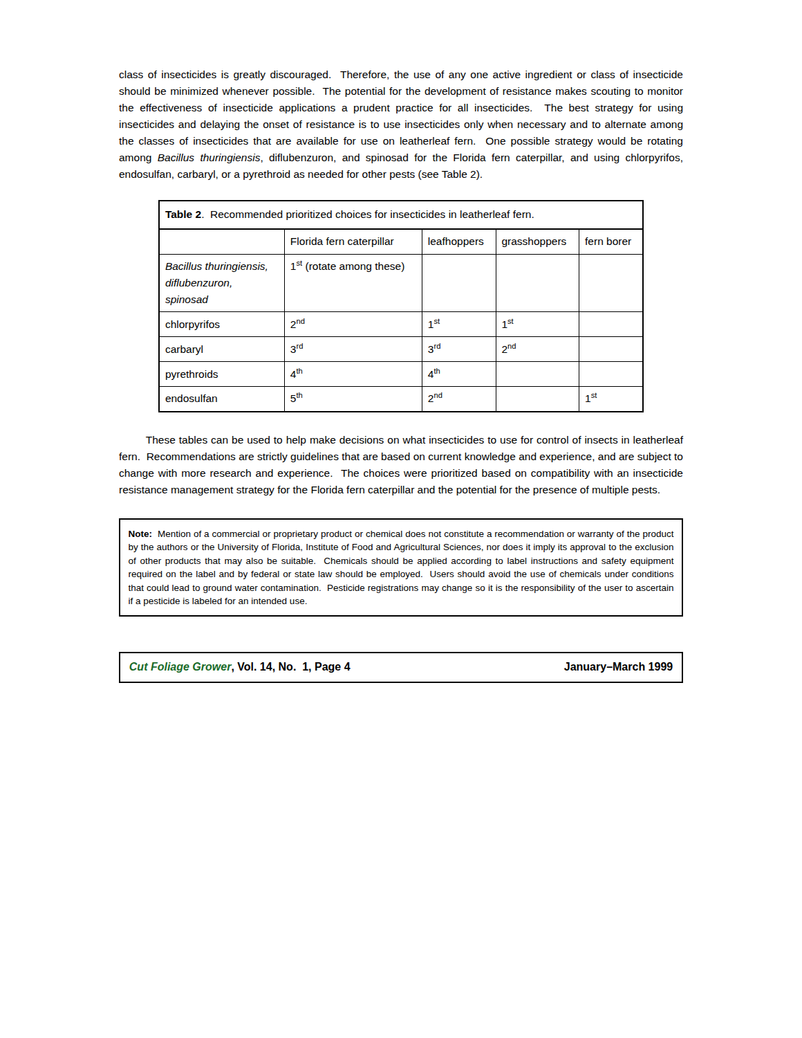class of insecticides is greatly discouraged. Therefore, the use of any one active ingredient or class of insecticide should be minimized whenever possible. The potential for the development of resistance makes scouting to monitor the effectiveness of insecticide applications a prudent practice for all insecticides. The best strategy for using insecticides and delaying the onset of resistance is to use insecticides only when necessary and to alternate among the classes of insecticides that are available for use on leatherleaf fern. One possible strategy would be rotating among Bacillus thuringiensis, diflubenzuron, and spinosad for the Florida fern caterpillar, and using chlorpyrifos, endosulfan, carbaryl, or a pyrethroid as needed for other pests (see Table 2).
Table 2 . Recommended prioritized choices for insecticides in leatherleaf fern.
| | Florida fern caterpillar | leafhoppers | grasshoppers | fern borer |
| --- | --- | --- | --- | --- |
| Bacillus thuringiensis, diflubenzuron, spinosad | 1 st (rotate among these) | | | |
| chlorpyrifos | 2 nd | 1 st | 1 st | |
| carbaryl | 3 rd | 3 rd | 2 nd | |
| pyrethroids | 4 th | 4 th | | |
| endosulfan | 5 th | 2 nd | | 1 st |
These tables can be used to help make decisions on what insecticides to use for control of insects in leatherleaf fern. Recommendations are strictly guidelines that are based on current knowledge and experience, and are subject to change with more research and experience. The choices were prioritized based on compatibility with an insecticide resistance management strategy for the Florida fern caterpillar and the potential for the presence of multiple pests.
Note: Mention of a commercial or proprietary product or chemical does not constitute a recommendation or warranty of the product by the authors or the University of Florida, Institute of Food and Agricultural Sciences, nor does it imply its approval to the exclusion of other products that may also be suitable. Chemicals should be applied according to label instructions and safety equipment required on the label and by federal or state law should be employed. Users should avoid the use of chemicals under conditions that could lead to ground water contamination. Pesticide registrations may change so it is the responsibility of the user to ascertain if a pesticide is labeled for an intended use.
Cut Foliage Grower, Vol. 14, No. 1, Page 4
January–March 1999